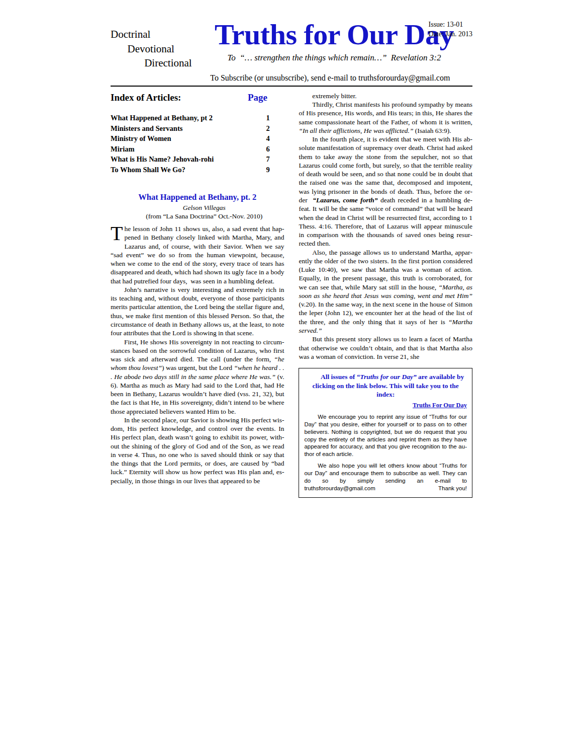Issue: 13-01
Date: Jan. 2013
Doctrinal
Devotional
Directional
Truths for Our Day
To “… strengthen the things which remain…” Revelation 3:2
To Subscribe (or unsubscribe), send e-mail to truthsforourday@gmail.com
Index of Articles:
Page
| What Happened at Bethany, pt 2 | 1 |
| Ministers and Servants | 2 |
| Ministry of Women | 4 |
| Miriam | 6 |
| What is His Name? Jehovah-rohi | 7 |
| To Whom Shall We Go? | 9 |
What Happened at Bethany, pt. 2
Gelson Villegas
(from “La Sana Doctrina” Oct.-Nov. 2010)
The lesson of John 11 shows us, also, a sad event that happened in Bethany closely linked with Martha, Mary, and Lazarus and, of course, with their Savior. When we say “sad event” we do so from the human viewpoint, because, when we come to the end of the story, every trace of tears has disappeared and death, which had shown its ugly face in a body that had putrefied four days, was seen in a humbling defeat.
John’s narrative is very interesting and extremely rich in its teaching and, without doubt, everyone of those participants merits particular attention, the Lord being the stellar figure and, thus, we make first mention of this blessed Person. So that, the circumstance of death in Bethany allows us, at the least, to note four attributes that the Lord is showing in that scene.
First, He shows His sovereignty in not reacting to circumstances based on the sorrowful condition of Lazarus, who first was sick and afterward died. The call (under the form, “he whom thou lovest”) was urgent, but the Lord “when he heard . . . He abode two days still in the same place where He was.” (v. 6). Martha as much as Mary had said to the Lord that, had He been in Bethany, Lazarus wouldn’t have died (vss. 21, 32), but the fact is that He, in His sovereignty, didn’t intend to be where those appreciated believers wanted Him to be.
In the second place, our Savior is showing His perfect wisdom, His perfect knowledge, and control over the events. In His perfect plan, death wasn’t going to exhibit its power, without the shining of the glory of God and of the Son, as we read in verse 4. Thus, no one who is saved should think or say that the things that the Lord permits, or does, are caused by “bad luck.” Eternity will show us how perfect was His plan and, especially, in those things in our lives that appeared to be
extremely bitter.
Thirdly, Christ manifests his profound sympathy by means of His presence, His words, and His tears; in this, He shares the same compassionate heart of the Father, of whom it is written, “In all their afflictions, He was afflicted.” (Isaiah 63:9).
In the fourth place, it is evident that we meet with His absolute manifestation of supremacy over death. Christ had asked them to take away the stone from the sepulcher, not so that Lazarus could come forth, but surely, so that the terrible reality of death would be seen, and so that none could be in doubt that the raised one was the same that, decomposed and impotent, was lying prisoner in the bonds of death. Thus, before the order “Lazarus, come forth” death receded in a humbling defeat. It will be the same “voice of command” that will be heard when the dead in Christ will be resurrected first, according to 1 Thess. 4:16. Therefore, that of Lazarus will appear minuscule in comparison with the thousands of saved ones being resurrected then.
Also, the passage allows us to understand Martha, apparently the older of the two sisters. In the first portion considered (Luke 10:40), we saw that Martha was a woman of action. Equally, in the present passage, this truth is corroborated, for we can see that, while Mary sat still in the house, “Martha, as soon as she heard that Jesus was coming, went and met Him” (v.20). In the same way, in the next scene in the house of Simon the leper (John 12), we encounter her at the head of the list of the three, and the only thing that it says of her is “Martha served.”
But this present story allows us to learn a facet of Martha that otherwise we couldn’t obtain, and that is that Martha also was a woman of conviction. In verse 21, she
All issues of “Truths for our Day” are available by clicking on the link below. This will take you to the index:
Truths For Our Day
We encourage you to reprint any issue of “Truths for our Day” that you desire, either for yourself or to pass on to other believers. Nothing is copyrighted, but we do request that you copy the entirety of the articles and reprint them as they have appeared for accuracy, and that you give recognition to the author of each article.
We also hope you will let others know about “Truths for our Day” and encourage them to subscribe as well. They can do so by simply sending an e-mail to truthsforourday@gmail.com Thank you!